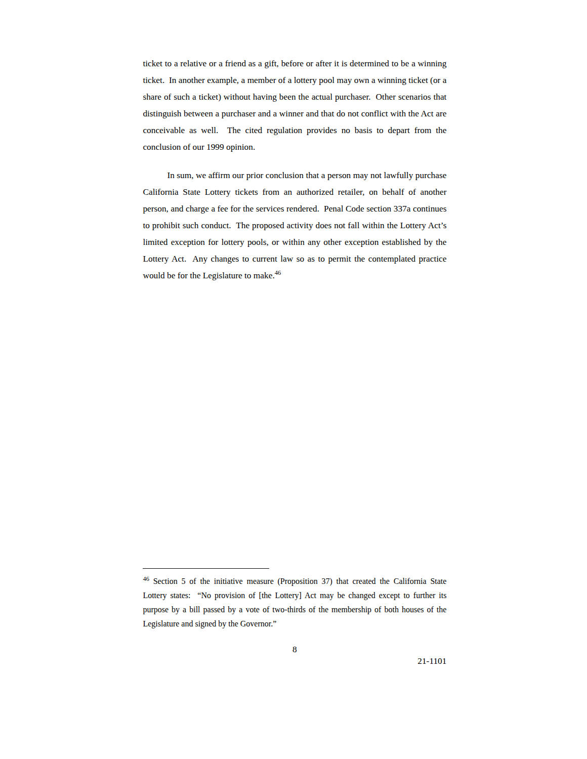ticket to a relative or a friend as a gift, before or after it is determined to be a winning ticket. In another example, a member of a lottery pool may own a winning ticket (or a share of such a ticket) without having been the actual purchaser. Other scenarios that distinguish between a purchaser and a winner and that do not conflict with the Act are conceivable as well. The cited regulation provides no basis to depart from the conclusion of our 1999 opinion.
In sum, we affirm our prior conclusion that a person may not lawfully purchase California State Lottery tickets from an authorized retailer, on behalf of another person, and charge a fee for the services rendered. Penal Code section 337a continues to prohibit such conduct. The proposed activity does not fall within the Lottery Act’s limited exception for lottery pools, or within any other exception established by the Lottery Act. Any changes to current law so as to permit the contemplated practice would be for the Legislature to make.46
46 Section 5 of the initiative measure (Proposition 37) that created the California State Lottery states: “No provision of [the Lottery] Act may be changed except to further its purpose by a bill passed by a vote of two-thirds of the membership of both houses of the Legislature and signed by the Governor.”
8
21-1101